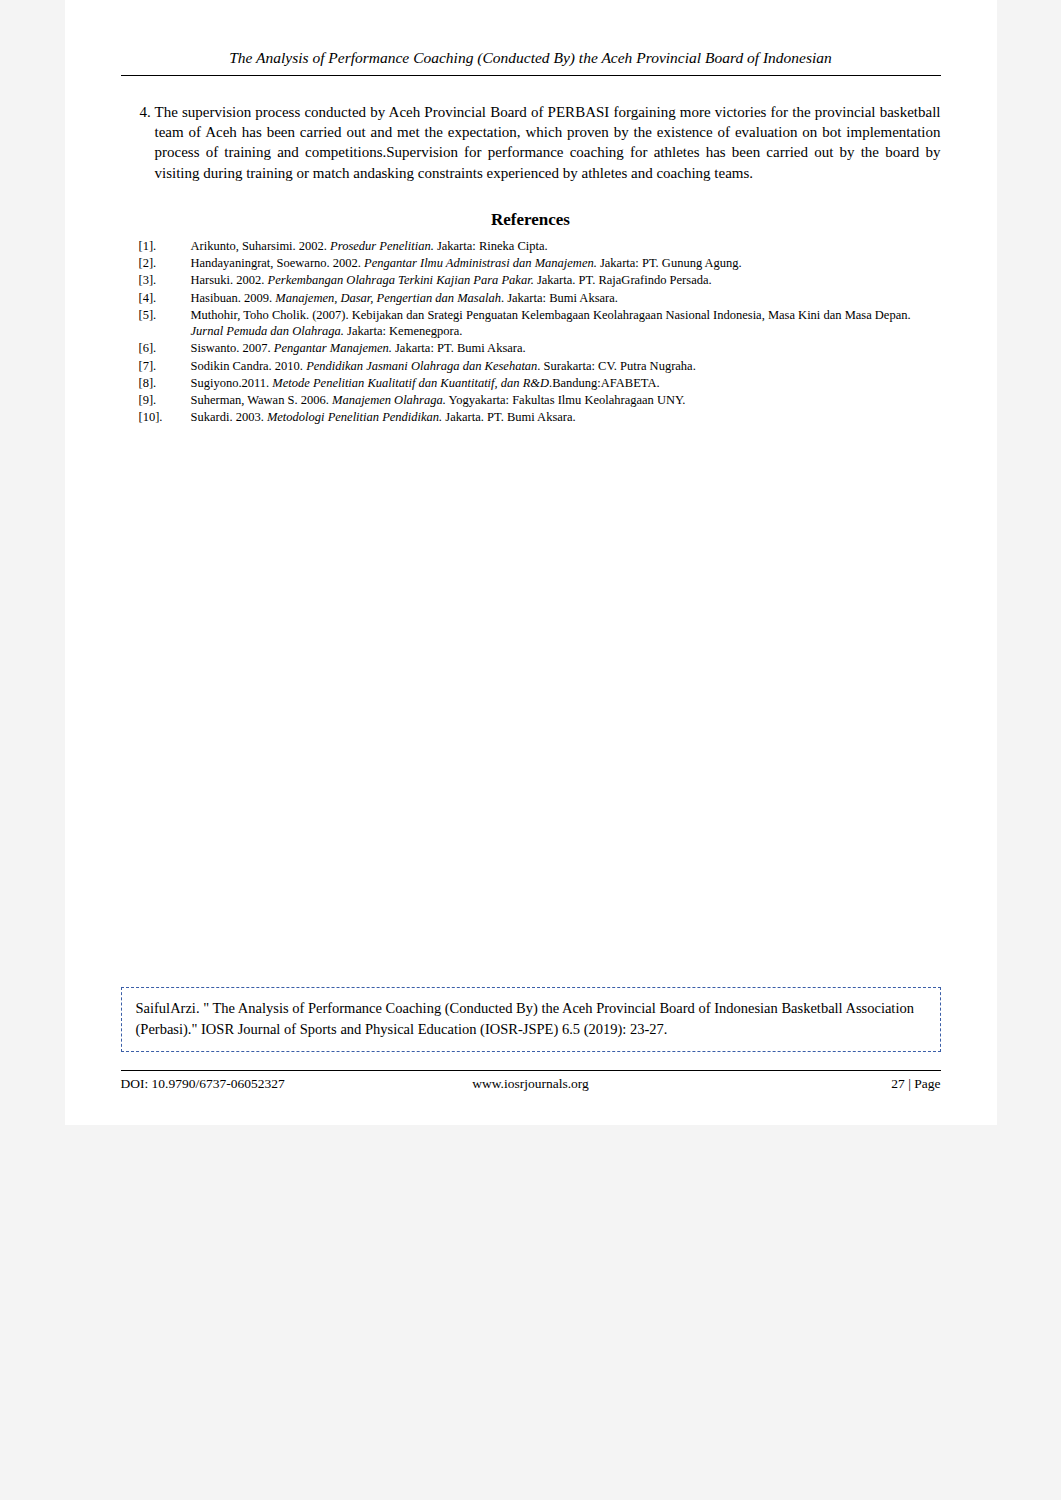The Analysis of Performance Coaching (Conducted By) the Aceh Provincial Board of Indonesian
The supervision process conducted by Aceh Provincial Board of PERBASI forgaining more victories for the provincial basketball team of Aceh has been carried out and met the expectation, which proven by the existence of evaluation on bot implementation process of training and competitions.Supervision for performance coaching for athletes has been carried out by the board by visiting during training or match andasking constraints experienced by athletes and coaching teams.
References
| [1]. | Arikunto, Suharsimi. 2002. Prosedur Penelitian. Jakarta: Rineka Cipta. |
| [2]. | Handayaningrat, Soewarno. 2002. Pengantar Ilmu Administrasi dan Manajemen. Jakarta: PT. Gunung Agung. |
| [3]. | Harsuki. 2002. Perkembangan Olahraga Terkini Kajian Para Pakar. Jakarta. PT. RajaGrafindo Persada. |
| [4]. | Hasibuan. 2009. Manajemen, Dasar, Pengertian dan Masalah . Jakarta: Bumi Aksara. |
| [5]. | Muthohir, Toho Cholik. (2007). Kebijakan dan Srategi Penguatan Kelembagaan Keolahragaan Nasional Indonesia, Masa Kini dan Masa Depan. Jurnal Pemuda dan Olahraga. Jakarta: Kemenegpora. |
| [6]. | Siswanto. 2007. Pengantar Manajemen. Jakarta: PT. Bumi Aksara. |
| [7]. | Sodikin Candra. 2010. Pendidikan Jasmani Olahraga dan Kesehatan . Surakarta: CV. Putra Nugraha. |
| [8]. | Sugiyono.2011. Metode Penelitian Kualitatif dan Kuantitatif, dan R&D .Bandung:AFABETA. |
| [9]. | Suherman, Wawan S. 2006. Manajemen Olahraga. Yogyakarta: Fakultas Ilmu Keolahragaan UNY. |
| [10]. | Sukardi. 2003. Metodologi Penelitian Pendidikan. Jakarta. PT. Bumi Aksara. |
SaifulArzi. " The Analysis of Performance Coaching (Conducted By) the Aceh Provincial Board of Indonesian Basketball Association (Perbasi)." IOSR Journal of Sports and Physical Education (IOSR-JSPE) 6.5 (2019): 23-27.
| DOI: 10.9790/6737-06052327 | www.iosrjournals.org | 27 / Page |